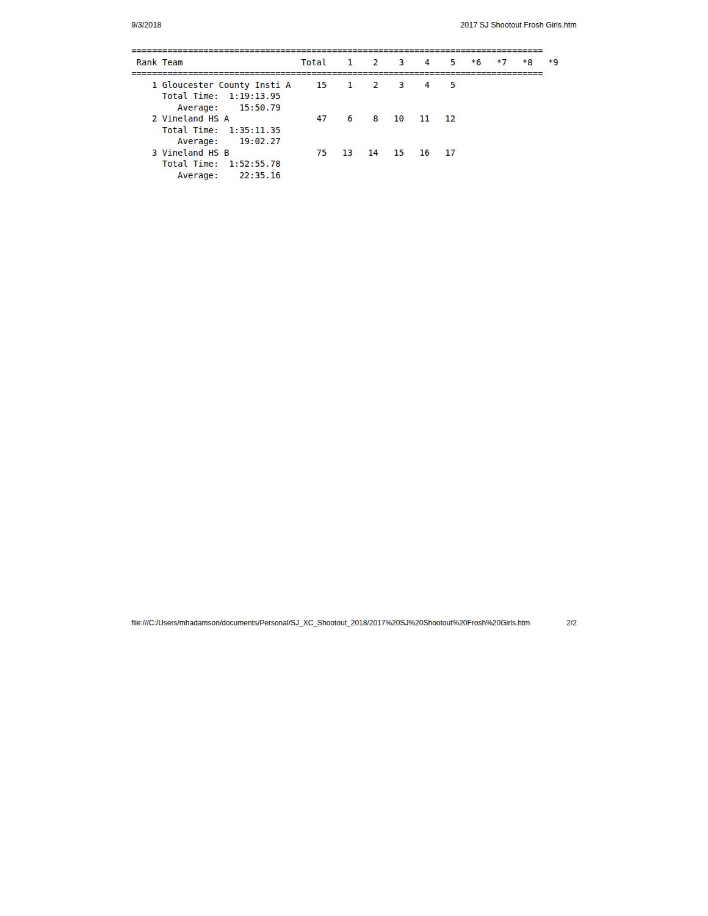9/3/2018 2017 SJ Shootout Frosh Girls.htm
================================================================================
 Rank Team                       Total    1    2    3    4    5   *6   *7   *8   *9
================================================================================
    1 Gloucester County Insti A     15    1    2    3    4    5
      Total Time:  1:19:13.95
         Average:    15:50.79
    2 Vineland HS A                 47    6    8   10   11   12
      Total Time:  1:35:11.35
         Average:    19:02.27
    3 Vineland HS B                 75   13   14   15   16   17
      Total Time:  1:52:55.78
         Average:    22:35.16
file:///C:/Users/mhadamson/documents/Personal/SJ_XC_Shootout_2018/2017%20SJ%20Shootout%20Frosh%20Girls.htm 2/2